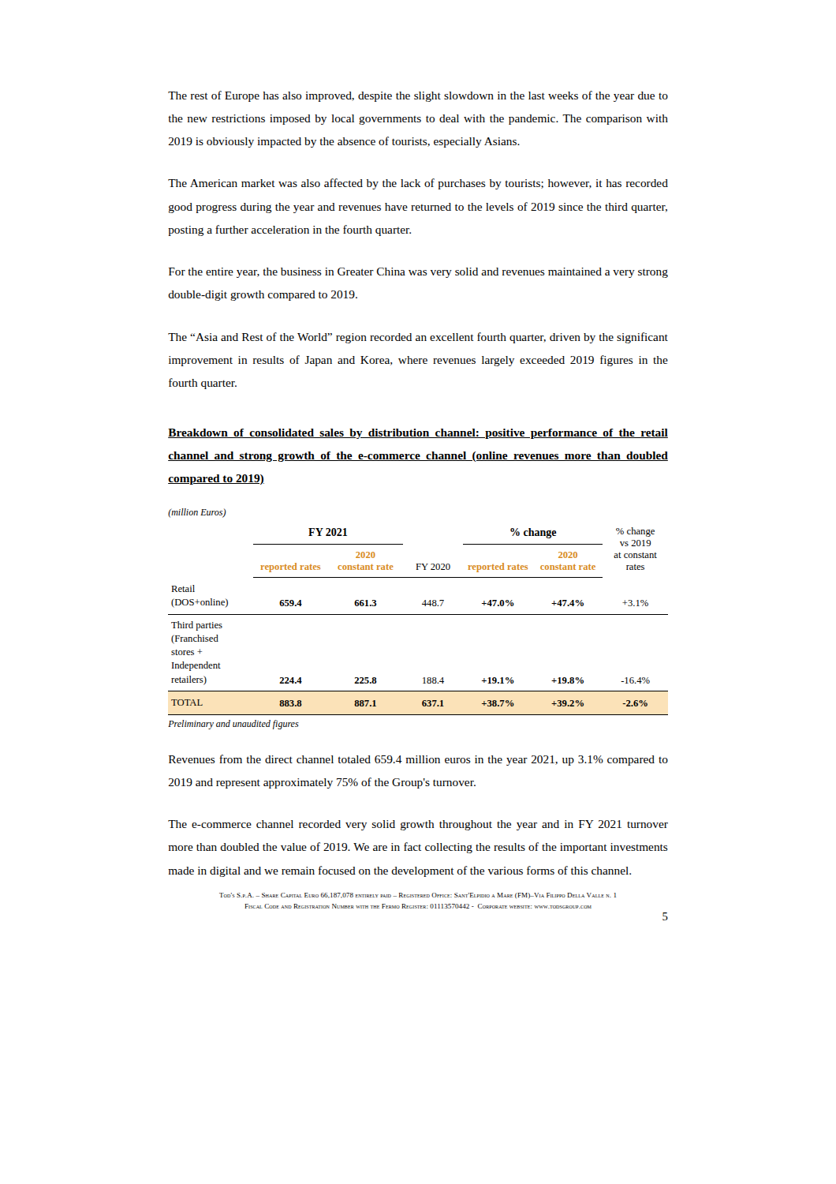The rest of Europe has also improved, despite the slight slowdown in the last weeks of the year due to the new restrictions imposed by local governments to deal with the pandemic. The comparison with 2019 is obviously impacted by the absence of tourists, especially Asians.
The American market was also affected by the lack of purchases by tourists; however, it has recorded good progress during the year and revenues have returned to the levels of 2019 since the third quarter, posting a further acceleration in the fourth quarter.
For the entire year, the business in Greater China was very solid and revenues maintained a very strong double-digit growth compared to 2019.
The “Asia and Rest of the World” region recorded an excellent fourth quarter, driven by the significant improvement in results of Japan and Korea, where revenues largely exceeded 2019 figures in the fourth quarter.
Breakdown of consolidated sales by distribution channel: positive performance of the retail channel and strong growth of the e-commerce channel (online revenues more than doubled compared to 2019)
(million Euros)
| | FY 2021 | | % change | % change vs 2019 at constant rates |
| --- | --- | --- | --- | --- |
| | reported rates | 2020 constant rate | FY 2020 | reported rates | 2020 constant rate |
| Retail (DOS+online) | 659.4 | 661.3 | 448.7 | +47.0% | +47.4% | +3.1% |
| Third parties (Franchised stores + Independent retailers) | 224.4 | 225.8 | 188.4 | +19.1% | +19.8% | -16.4% |
| TOTAL | 883.8 | 887.1 | 637.1 | +38.7% | +39.2% | -2.6% |
Preliminary and unaudited figures
Revenues from the direct channel totaled 659.4 million euros in the year 2021, up 3.1% compared to 2019 and represent approximately 75% of the Group's turnover.
The e-commerce channel recorded very solid growth throughout the year and in FY 2021 turnover more than doubled the value of 2019. We are in fact collecting the results of the important investments made in digital and we remain focused on the development of the various forms of this channel.
Tod's S.p.A. – Share Capital Euro 66,187,078 entirely paid – Registered Office: Sant'Elpidio a Mare (FM)–Via Filippo Della Valle n. 1
Fiscal Code and Registration Number with the Fermo Register: 01113570442 - Corporate website: www.todsgroup.com
5